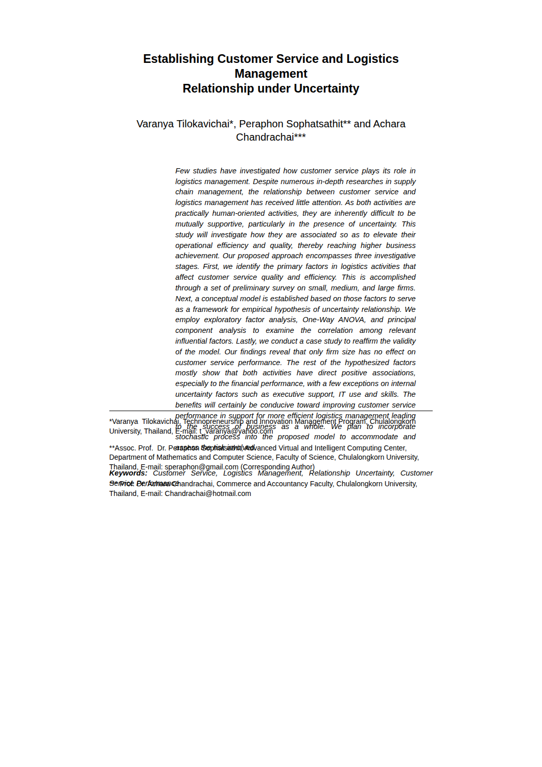Establishing Customer Service and Logistics Management
Relationship under Uncertainty
Varanya Tilokavichai*, Peraphon Sophatsathit** and Achara Chandrachai***
Few studies have investigated how customer service plays its role in logistics management. Despite numerous in-depth researches in supply chain management, the relationship between customer service and logistics management has received little attention. As both activities are practically human-oriented activities, they are inherently difficult to be mutually supportive, particularly in the presence of uncertainty. This study will investigate how they are associated so as to elevate their operational efficiency and quality, thereby reaching higher business achievement. Our proposed approach encompasses three investigative stages. First, we identify the primary factors in logistics activities that affect customer service quality and efficiency. This is accomplished through a set of preliminary survey on small, medium, and large firms. Next, a conceptual model is established based on those factors to serve as a framework for empirical hypothesis of uncertainty relationship. We employ exploratory factor analysis, One-Way ANOVA, and principal component analysis to examine the correlation among relevant influential factors. Lastly, we conduct a case study to reaffirm the validity of the model. Our findings reveal that only firm size has no effect on customer service performance. The rest of the hypothesized factors mostly show that both activities have direct positive associations, especially to the financial performance, with a few exceptions on internal uncertainty factors such as executive support, IT use and skills. The benefits will certainly be conducive toward improving customer service performance in support for more efficient logistics management leading to the success of business as a whole. We plan to incorporate stochastic process into the proposed model to accommodate and assess the risk involved.
Keywords: Customer Service, Logistics Management, Relationship Uncertainty, Customer Service Performance
*Varanya Tilokavichai, Technopreneurship and Innovation Management Program, Chulalongkorn University, Thailand, E-mail: t_varanya@yahoo.com
**Assoc. Prof. Dr. Peraphon Sophatsathit, Advanced Virtual and Intelligent Computing Center, Department of Mathematics and Computer Science, Faculty of Science, Chulalongkorn University, Thailand, E-mail: speraphon@gmail.com (Corresponding Author)
*** Prof. Dr. Achara Chandrachai, Commerce and Accountancy Faculty, Chulalongkorn University, Thailand, E-mail: Chandrachai@hotmail.com